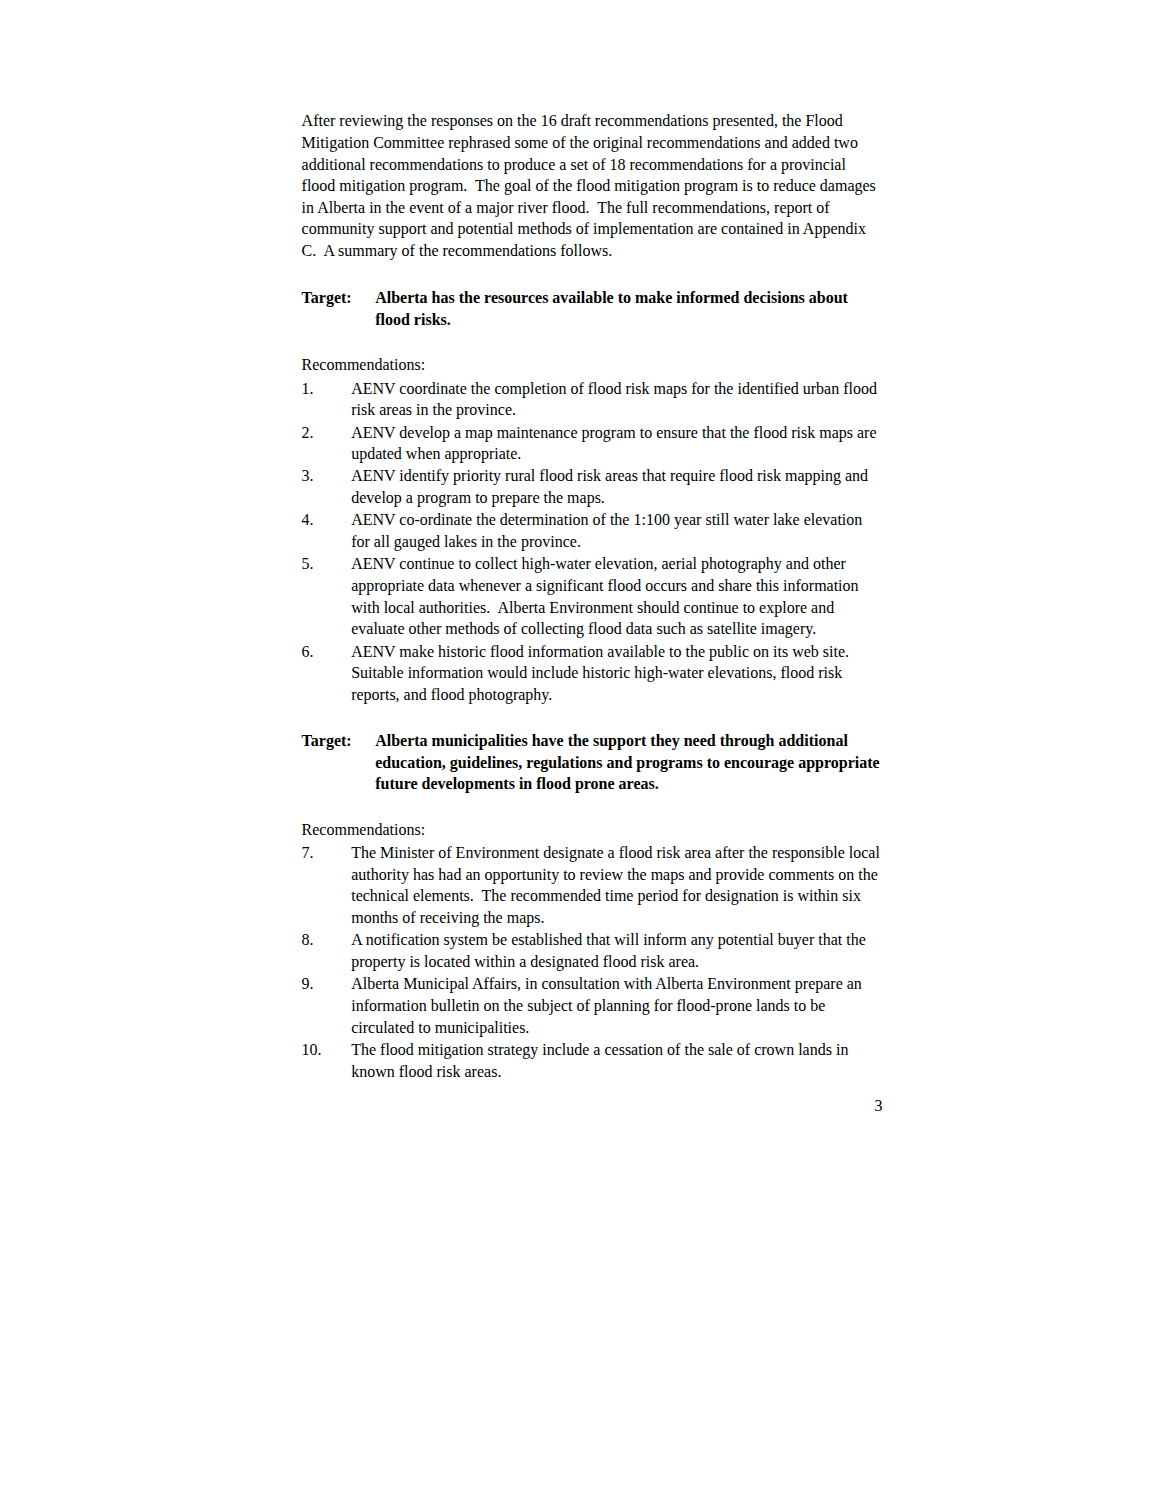After reviewing the responses on the 16 draft recommendations presented, the Flood Mitigation Committee rephrased some of the original recommendations and added two additional recommendations to produce a set of 18 recommendations for a provincial flood mitigation program. The goal of the flood mitigation program is to reduce damages in Alberta in the event of a major river flood. The full recommendations, report of community support and potential methods of implementation are contained in Appendix C. A summary of the recommendations follows.
Target:
Alberta has the resources available to make informed decisions about flood risks.
Recommendations:
1. AENV coordinate the completion of flood risk maps for the identified urban flood risk areas in the province.
2. AENV develop a map maintenance program to ensure that the flood risk maps are updated when appropriate.
3. AENV identify priority rural flood risk areas that require flood risk mapping and develop a program to prepare the maps.
4. AENV co-ordinate the determination of the 1:100 year still water lake elevation for all gauged lakes in the province.
5. AENV continue to collect high-water elevation, aerial photography and other appropriate data whenever a significant flood occurs and share this information with local authorities. Alberta Environment should continue to explore and evaluate other methods of collecting flood data such as satellite imagery.
6. AENV make historic flood information available to the public on its web site. Suitable information would include historic high-water elevations, flood risk reports, and flood photography.
Target:
Alberta municipalities have the support they need through additional education, guidelines, regulations and programs to encourage appropriate future developments in flood prone areas.
Recommendations:
7. The Minister of Environment designate a flood risk area after the responsible local authority has had an opportunity to review the maps and provide comments on the technical elements. The recommended time period for designation is within six months of receiving the maps.
8. A notification system be established that will inform any potential buyer that the property is located within a designated flood risk area.
9. Alberta Municipal Affairs, in consultation with Alberta Environment prepare an information bulletin on the subject of planning for flood-prone lands to be circulated to municipalities.
10. The flood mitigation strategy include a cessation of the sale of crown lands in known flood risk areas.
3